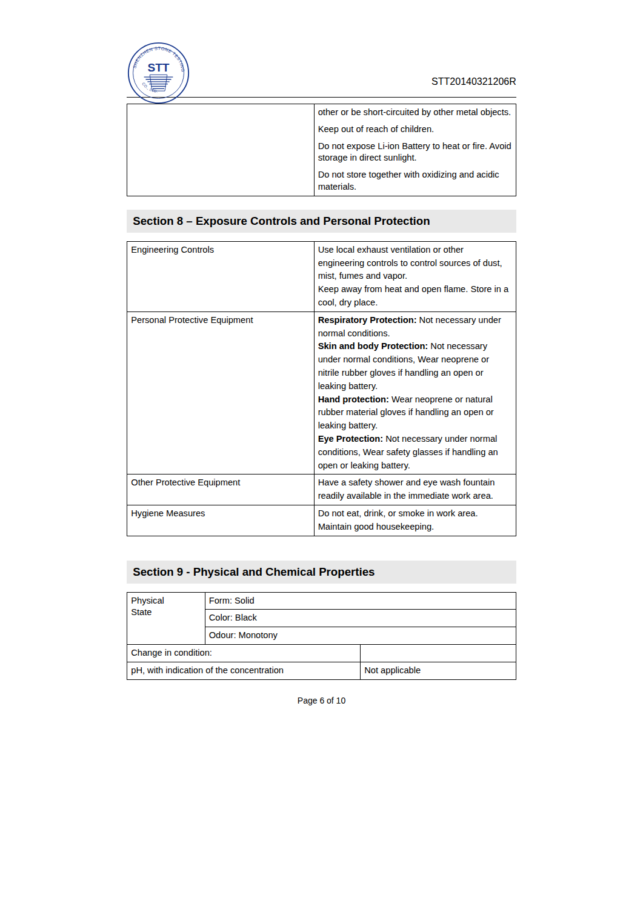SHENZHEN STONE TESTING TECHNOLOGY CO., LTD. STT
STT20140321206R
| | other or be short-circuited by other metal objects. Keep out of reach of children. Do not expose Li-ion Battery to heat or fire. Avoid storage in direct sunlight. Do not store together with oxidizing and acidic materials. |
Section 8 – Exposure Controls and Personal Protection
| Engineering Controls | Use local exhaust ventilation or other engineering controls to control sources of dust, mist, fumes and vapor. Keep away from heat and open flame. Store in a cool, dry place. |
| Personal Protective Equipment | Respiratory Protection: Not necessary under normal conditions. Skin and body Protection: Not necessary under normal conditions, Wear neoprene or nitrile rubber gloves if handling an open or leaking battery. Hand protection: Wear neoprene or natural rubber material gloves if handling an open or leaking battery. Eye Protection: Not necessary under normal conditions, Wear safety glasses if handling an open or leaking battery. |
| Other Protective Equipment | Have a safety shower and eye wash fountain readily available in the immediate work area. |
| Hygiene Measures | Do not eat, drink, or smoke in work area. Maintain good housekeeping. |
Section 9 - Physical and Chemical Properties
| Physical State | Form: Solid |
| Color: Black |
| Odour: Monotony |
| Change in condition: | |
| pH, with indication of the concentration | Not applicable |
Page 6 of 10